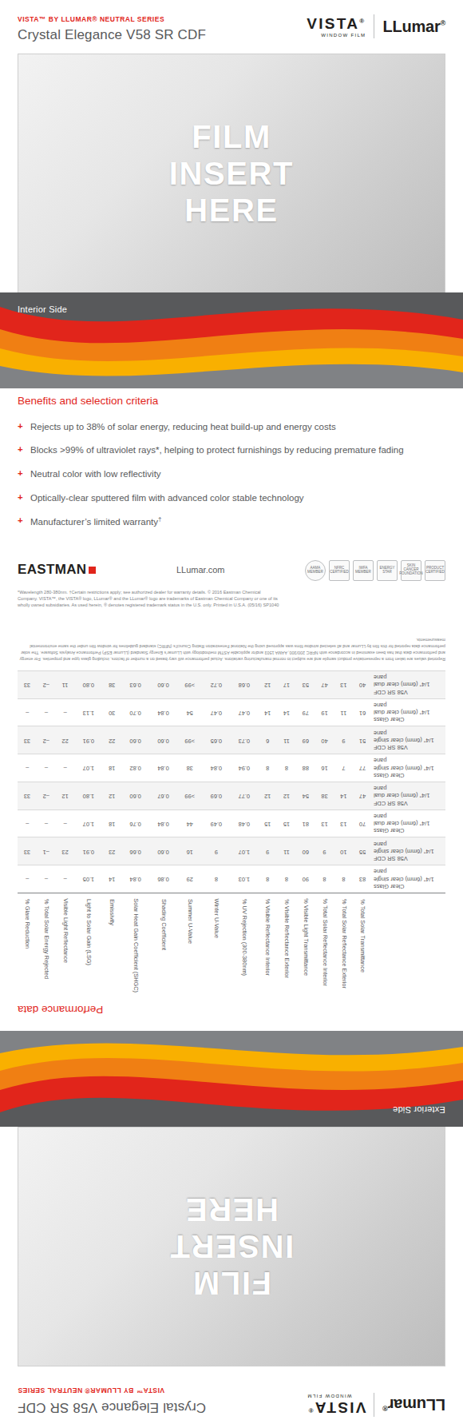VISTA™ BY LLUMAR® NEUTRAL SERIES
Crystal Elegance V58 SR CDF
VISTA® WINDOW FILM
LLumar®
FILM
INSERT
HERE
Interior Side
Benefits and selection criteria
Rejects up to 38% of solar energy, reducing heat build-up and energy costs
Blocks >99% of ultraviolet rays*, helping to protect furnishings by reducing premature fading
Neutral color with low reflectivity
Optically-clear sputtered film with advanced color stable technology
Manufacturer’s limited warranty†
EASTMAN
LLumar.com
AAMA
MEMBER
NFRC
CERTIFIED
IWFA
MEMBER
ENERGY
STAR
SKIN
CANCER
FOUNDATION
PRODUCT
CERTIFIED
*Wavelength 280-380nm. †Certain restrictions apply; see authorized dealer for warranty details. © 2016 Eastman Chemical Company. VISTA™, the VISTA® logo, LLumar® and the LLumar® logo are trademarks of Eastman Chemical Company or one of its wholly owned subsidiaries. As used herein, ® denotes registered trademark status in the U.S. only. Printed in U.S.A. (05/16) SP1040
Reported values are taken from a representative product sample and are subject to normal manufacturing variations. Actual performance will vary based on a number of factors, including glass type and properties. For energy and performance data that has been examined in accordance with NFRC 200/300, AAMA 1503 and/or applicable ASTM methodology with LLumar’s Energy Standard (LLumar ESP) Performance Analysis Software. The solar performance data reported for this film by LLumar and all selected window films was approved using the National Fenestration Rating Council’s (NFRC) standard guidelines for window film under the same environmental measurements.
Performance data
| | % Total Solar Transmittance | % Total Solar Reflectance Exterior | % Total Solar Reflectance Interior | % Visible Light Transmittance | % Visible Reflectance Exterior | % Visible Reflectance Interior | % UV Rejection (300-380nm) | Winter U-Value | Summer U-Value | Shading Coefficient | Solar Heat Gain Coefficient (SHGC) | Emissivity | Light to Solar Gain (LSG) | Visible Light Reflectance | % Total Solar Energy Rejected | % Glare Reduction |
| --- | --- | --- | --- | --- | --- | --- | --- | --- | --- | --- | --- | --- | --- | --- | --- | --- |
| Clear Glass 1/4" (6mm) clear single pane | 83 | 8 | 8 | 90 | 8 | 8 | 1.03 | 8 | 29 | 0.86 | 0.84 | 14 | 1.05 | – | – | – |
| V58 SR CDF 1/4" (6mm) clear single pane | 55 | 10 | 9 | 60 | 11 | 9 | 1.07 | 9 | 16 | 0.60 | 0.66 | 23 | 0.91 | 23 | –1 | 33 |
| Clear Glass 1/4" (6mm) clear dual pane | 70 | 13 | 13 | 81 | 15 | 15 | 0.48 | 0.49 | 44 | 0.84 | 0.76 | 18 | 1.07 | – | – | – |
| V58 SR CDF 1/4" (6mm) clear dual pane | 47 | 14 | 38 | 54 | 12 | 12 | 0.77 | 0.69 | >99 | 0.67 | 0.60 | 12 | 1.80 | 12 | –2 | 33 |
| Clear Glass 1/4" (6mm) clear single pane | 77 | 7 | 16 | 88 | 8 | 8 | 0.94 | 0.84 | 38 | 0.84 | 0.82 | 18 | 1.07 | – | – | – |
| V58 SR CDF 1/4" (6mm) clear single pane | 51 | 9 | 40 | 69 | 11 | 6 | 0.73 | 0.65 | >99 | 0.60 | 0.60 | 22 | 0.91 | 22 | –2 | 33 |
| Clear Glass 1/4" (6mm) clear dual pane | 61 | 11 | 19 | 79 | 14 | 14 | 0.47 | 0.47 | 54 | 0.84 | 0.70 | 30 | 1.13 | – | – | – |
| V58 SR CDF 1/4" (6mm) clear dual pane | 40 | 13 | 47 | 53 | 17 | 12 | 0.68 | 0.72 | >99 | 0.60 | 0.63 | 38 | 0.80 | 11 | –2 | 33 |
Exterior Side
FILM
INSERT
HERE
LLumar®
VISTA® WINDOW FILM
Crystal Elegance V58 SR CDF
VISTA™ BY LLUMAR® NEUTRAL SERIES